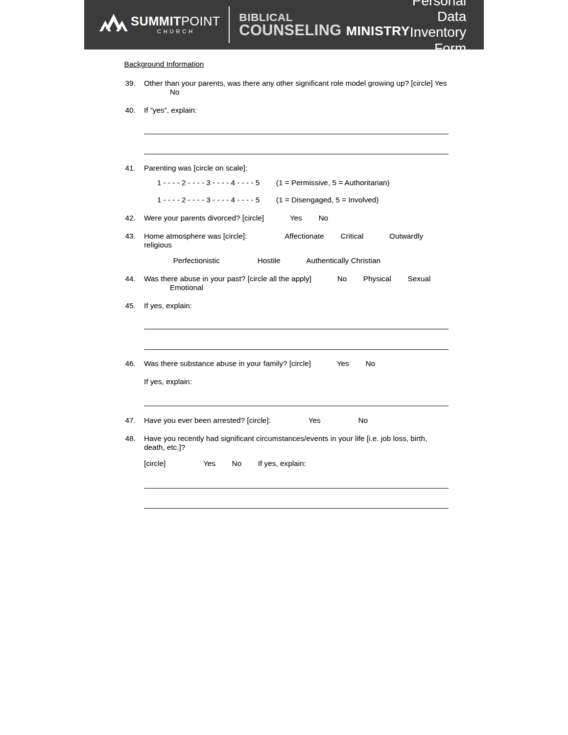SUMMITPOINT
CHURCH
BIBLICAL
COUNSELING MINISTRY
Personal Data
Inventory Form
Background Information
Other than your parents, was there any other significant role model growing up? [circle] Yes No
If “yes”, explain:
Parenting was [circle on scale]:
1 - - - - 2 - - - - 3 - - - - 4 - - - - 5(1 = Permissive, 5 = Authoritarian)
1 - - - - 2 - - - - 3 - - - - 4 - - - - 5(1 = Disengaged, 5 = Involved)
Were your parents divorced? [circle] Yes No
Home atmosphere was [circle]: Affectionate Critical Outwardly religious
Perfectionistic Hostile Authentically Christian
Was there abuse in your past? [circle all the apply] No Physical Sexual Emotional
If yes, explain:
Was there substance abuse in your family? [circle] Yes No
If yes, explain:
Have you ever been arrested? [circle]: Yes No
Have you recently had significant circumstances/events in your life [i.e. job loss, birth, death, etc.]?
[circle] Yes No If yes, explain: